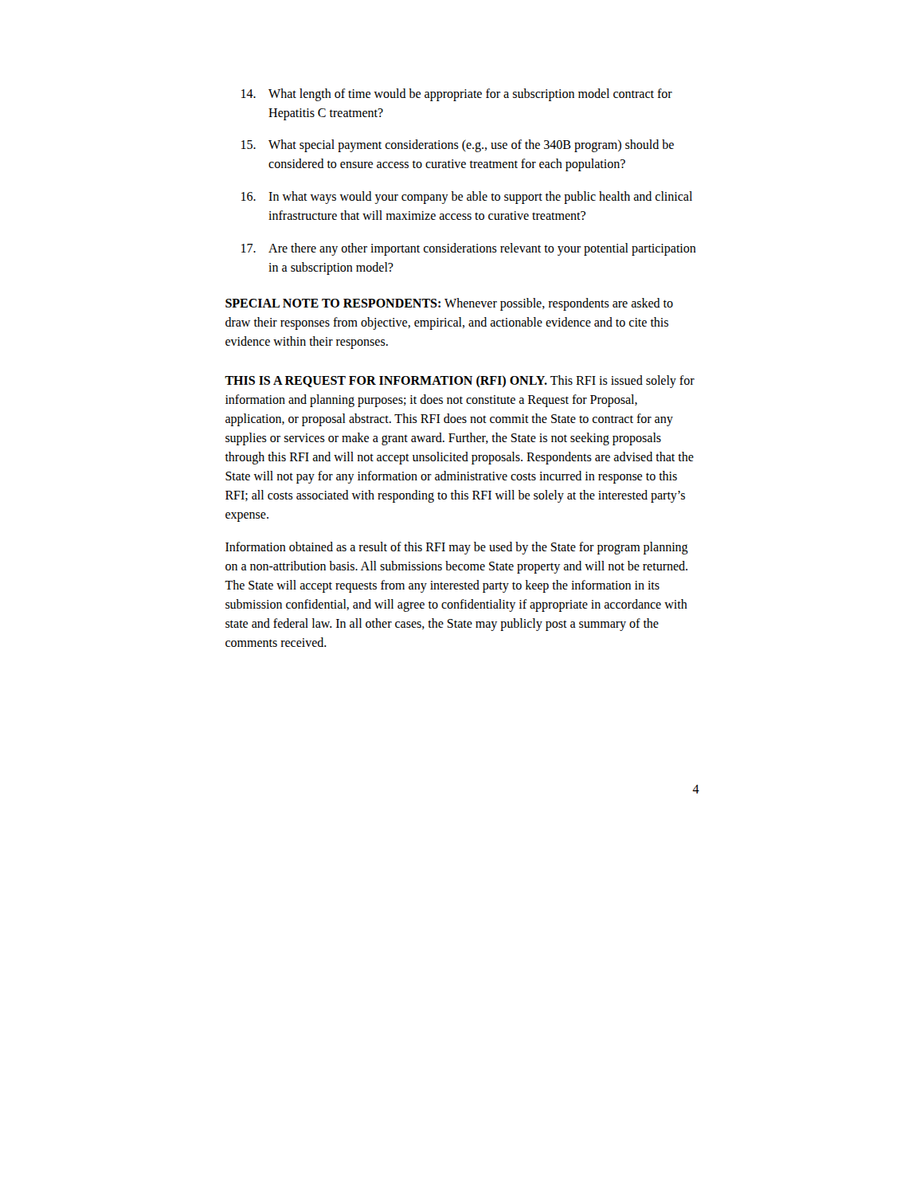What length of time would be appropriate for a subscription model contract for Hepatitis C treatment?
What special payment considerations (e.g., use of the 340B program) should be considered to ensure access to curative treatment for each population?
In what ways would your company be able to support the public health and clinical infrastructure that will maximize access to curative treatment?
Are there any other important considerations relevant to your potential participation in a subscription model?
SPECIAL NOTE TO RESPONDENTS: Whenever possible, respondents are asked to draw their responses from objective, empirical, and actionable evidence and to cite this evidence within their responses.
THIS IS A REQUEST FOR INFORMATION (RFI) ONLY. This RFI is issued solely for information and planning purposes; it does not constitute a Request for Proposal, application, or proposal abstract. This RFI does not commit the State to contract for any supplies or services or make a grant award. Further, the State is not seeking proposals through this RFI and will not accept unsolicited proposals. Respondents are advised that the State will not pay for any information or administrative costs incurred in response to this RFI; all costs associated with responding to this RFI will be solely at the interested party’s expense.
Information obtained as a result of this RFI may be used by the State for program planning on a non-attribution basis. All submissions become State property and will not be returned. The State will accept requests from any interested party to keep the information in its submission confidential, and will agree to confidentiality if appropriate in accordance with state and federal law. In all other cases, the State may publicly post a summary of the comments received.
4